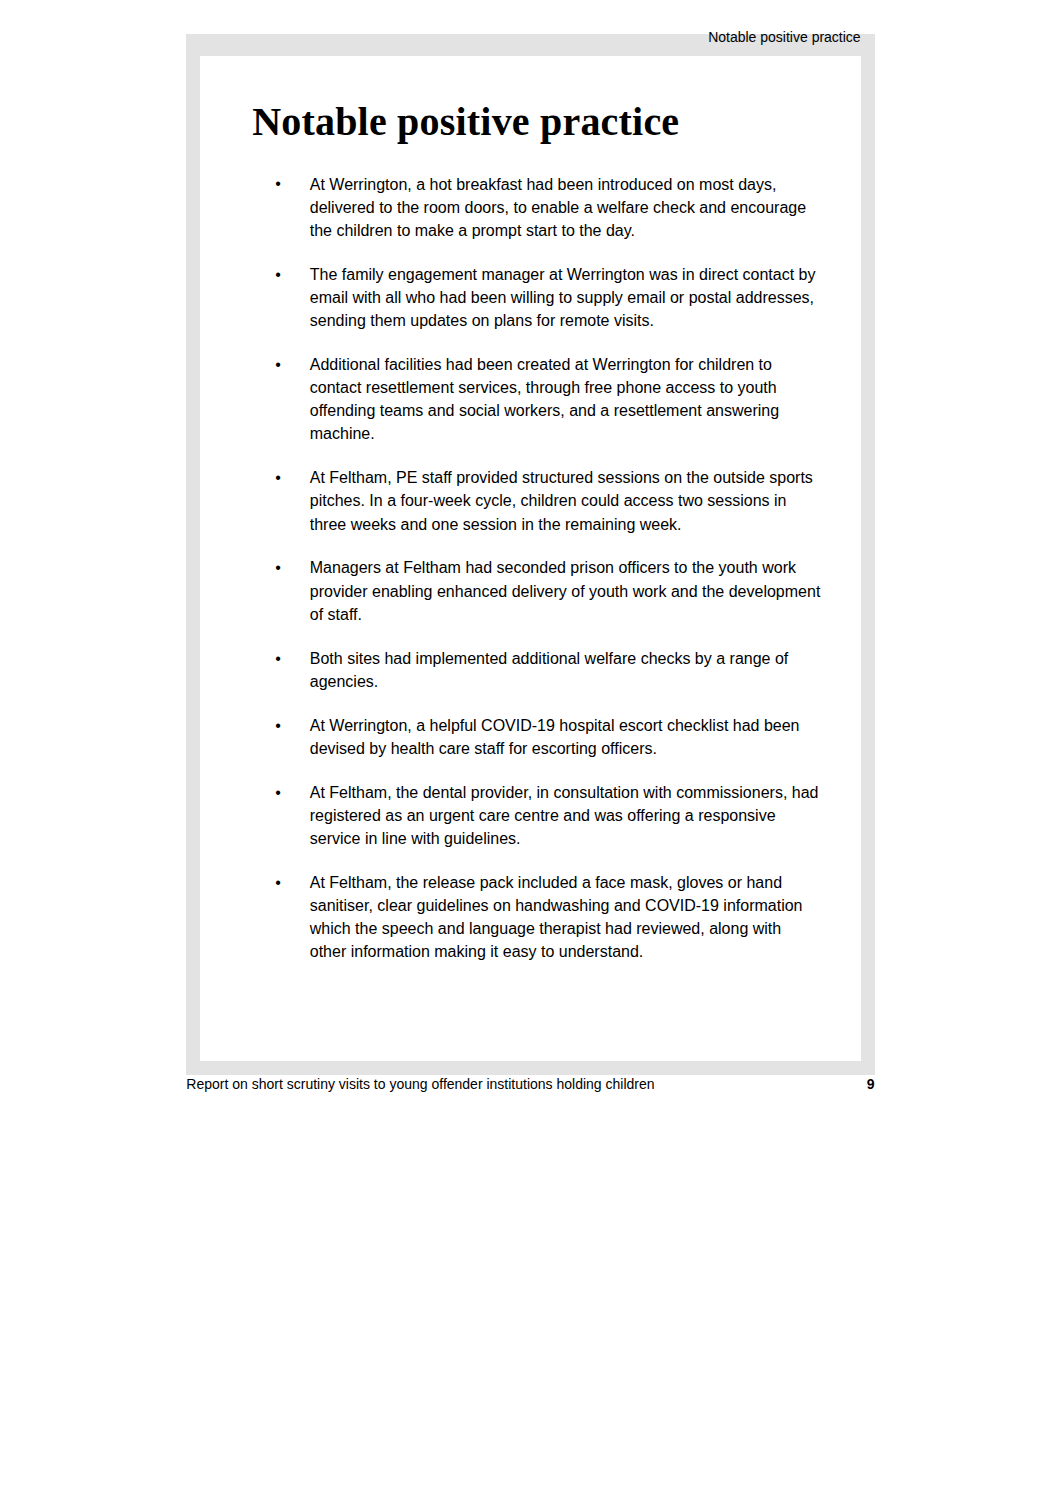Notable positive practice
Notable positive practice
At Werrington, a hot breakfast had been introduced on most days, delivered to the room doors, to enable a welfare check and encourage the children to make a prompt start to the day.
The family engagement manager at Werrington was in direct contact by email with all who had been willing to supply email or postal addresses, sending them updates on plans for remote visits.
Additional facilities had been created at Werrington for children to contact resettlement services, through free phone access to youth offending teams and social workers, and a resettlement answering machine.
At Feltham, PE staff provided structured sessions on the outside sports pitches. In a four-week cycle, children could access two sessions in three weeks and one session in the remaining week.
Managers at Feltham had seconded prison officers to the youth work provider enabling enhanced delivery of youth work and the development of staff.
Both sites had implemented additional welfare checks by a range of agencies.
At Werrington, a helpful COVID-19 hospital escort checklist had been devised by health care staff for escorting officers.
At Feltham, the dental provider, in consultation with commissioners, had registered as an urgent care centre and was offering a responsive service in line with guidelines.
At Feltham, the release pack included a face mask, gloves or hand sanitiser, clear guidelines on handwashing and COVID-19 information which the speech and language therapist had reviewed, along with other information making it easy to understand.
Report on short scrutiny visits to young offender institutions holding children 9